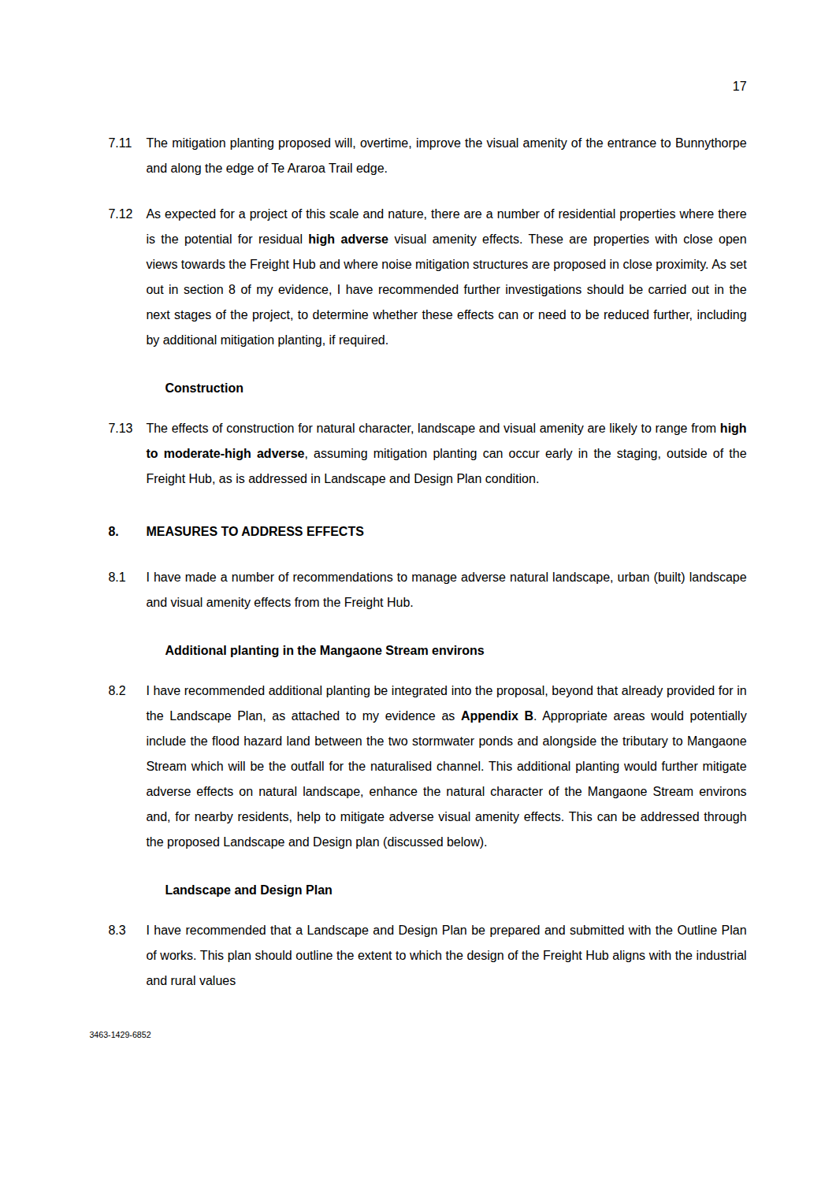17
7.11
The mitigation planting proposed will, overtime, improve the visual amenity of the entrance to Bunnythorpe and along the edge of Te Araroa Trail edge.
7.12
As expected for a project of this scale and nature, there are a number of residential properties where there is the potential for residual high adverse visual amenity effects. These are properties with close open views towards the Freight Hub and where noise mitigation structures are proposed in close proximity. As set out in section 8 of my evidence, I have recommended further investigations should be carried out in the next stages of the project, to determine whether these effects can or need to be reduced further, including by additional mitigation planting, if required.
Construction
7.13
The effects of construction for natural character, landscape and visual amenity are likely to range from high to moderate-high adverse, assuming mitigation planting can occur early in the staging, outside of the Freight Hub, as is addressed in Landscape and Design Plan condition.
8.
MEASURES TO ADDRESS EFFECTS
8.1
I have made a number of recommendations to manage adverse natural landscape, urban (built) landscape and visual amenity effects from the Freight Hub.
Additional planting in the Mangaone Stream environs
8.2
I have recommended additional planting be integrated into the proposal, beyond that already provided for in the Landscape Plan, as attached to my evidence as Appendix B. Appropriate areas would potentially include the flood hazard land between the two stormwater ponds and alongside the tributary to Mangaone Stream which will be the outfall for the naturalised channel. This additional planting would further mitigate adverse effects on natural landscape, enhance the natural character of the Mangaone Stream environs and, for nearby residents, help to mitigate adverse visual amenity effects. This can be addressed through the proposed Landscape and Design plan (discussed below).
Landscape and Design Plan
8.3
I have recommended that a Landscape and Design Plan be prepared and submitted with the Outline Plan of works. This plan should outline the extent to which the design of the Freight Hub aligns with the industrial and rural values
3463-1429-6852